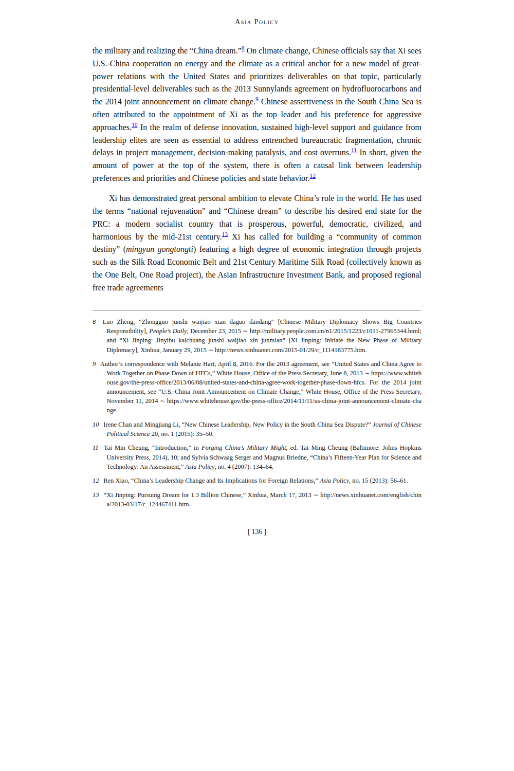Asia Policy
the military and realizing the “China dream.”8 On climate change, Chinese officials say that Xi sees U.S.-China cooperation on energy and the climate as a critical anchor for a new model of great-power relations with the United States and prioritizes deliverables on that topic, particularly presidential-level deliverables such as the 2013 Sunnylands agreement on hydrofluorocarbons and the 2014 joint announcement on climate change.9 Chinese assertiveness in the South China Sea is often attributed to the appointment of Xi as the top leader and his preference for aggressive approaches.10 In the realm of defense innovation, sustained high-level support and guidance from leadership elites are seen as essential to address entrenched bureaucratic fragmentation, chronic delays in project management, decision-making paralysis, and cost overruns.11 In short, given the amount of power at the top of the system, there is often a causal link between leadership preferences and priorities and Chinese policies and state behavior.12
Xi has demonstrated great personal ambition to elevate China’s role in the world. He has used the terms “national rejuvenation” and “Chinese dream” to describe his desired end state for the PRC: a modern socialist country that is prosperous, powerful, democratic, civilized, and harmonious by the mid-21st century.13 Xi has called for building a “community of common destiny” (mingyun gongtongti) featuring a high degree of economic integration through projects such as the Silk Road Economic Belt and 21st Century Maritime Silk Road (collectively known as the One Belt, One Road project), the Asian Infrastructure Investment Bank, and proposed regional free trade agreements
8 Luo Zheng, “Zhongguo junshi waijiao xian daguo dandang” [Chinese Military Diplomacy Shows Big Countries Responsibility], People’s Daily, December 23, 2015 ∼ http://military.people.com.cn/n1/2015/1223/c1011-27965344.html; and “Xi Jinping: Jinyibu kaichuang junshi waijiao xin junmian” [Xi Jinping: Initiate the New Phase of Military Diplomacy], Xinhua, January 29, 2015 ∼ http://news.xinhuanet.com/2015-01/29/c_1114183775.htm.
9 Author’s correspondence with Melanie Hart, April 8, 2016. For the 2013 agreement, see “United States and China Agree to Work Together on Phase Down of HFCs,” White House, Office of the Press Secretary, June 8, 2013 ∼ https://www.whitehouse.gov/the-press-office/2013/06/08/united-states-and-china-agree-work-together-phase-down-hfcs. For the 2014 joint announcement, see “U.S.-China Joint Announcement on Climate Change,” White House, Office of the Press Secretary, November 11, 2014 ∼ https://www.whitehouse.gov/the-press-office/2014/11/11/us-china-joint-announcement-climate-change.
10 Irene Chan and Mingjiang Li, “New Chinese Leadership, New Policy in the South China Sea Dispute?” Journal of Chinese Political Science 20, no. 1 (2015): 35–50.
11 Tai Min Cheung, “Introduction,” in Forging China’s Military Might, ed. Tai Ming Cheung (Baltimore: Johns Hopkins University Press, 2014), 10; and Sylvia Schwaag Serger and Magnus Briedne, “China’s Fifteen-Year Plan for Science and Technology: An Assessment,” Asia Policy, no. 4 (2007): 134–64.
12 Ren Xiao, “China’s Leadership Change and Its Implications for Foreign Relations,” Asia Policy, no. 15 (2013): 56–61.
13 “Xi Jinping: Pursuing Dream for 1.3 Billion Chinese,” Xinhua, March 17, 2013 ∼ http://news.xinhuanet.com/english/china/2013-03/17/c_124467411.htm.
[ 136 ]